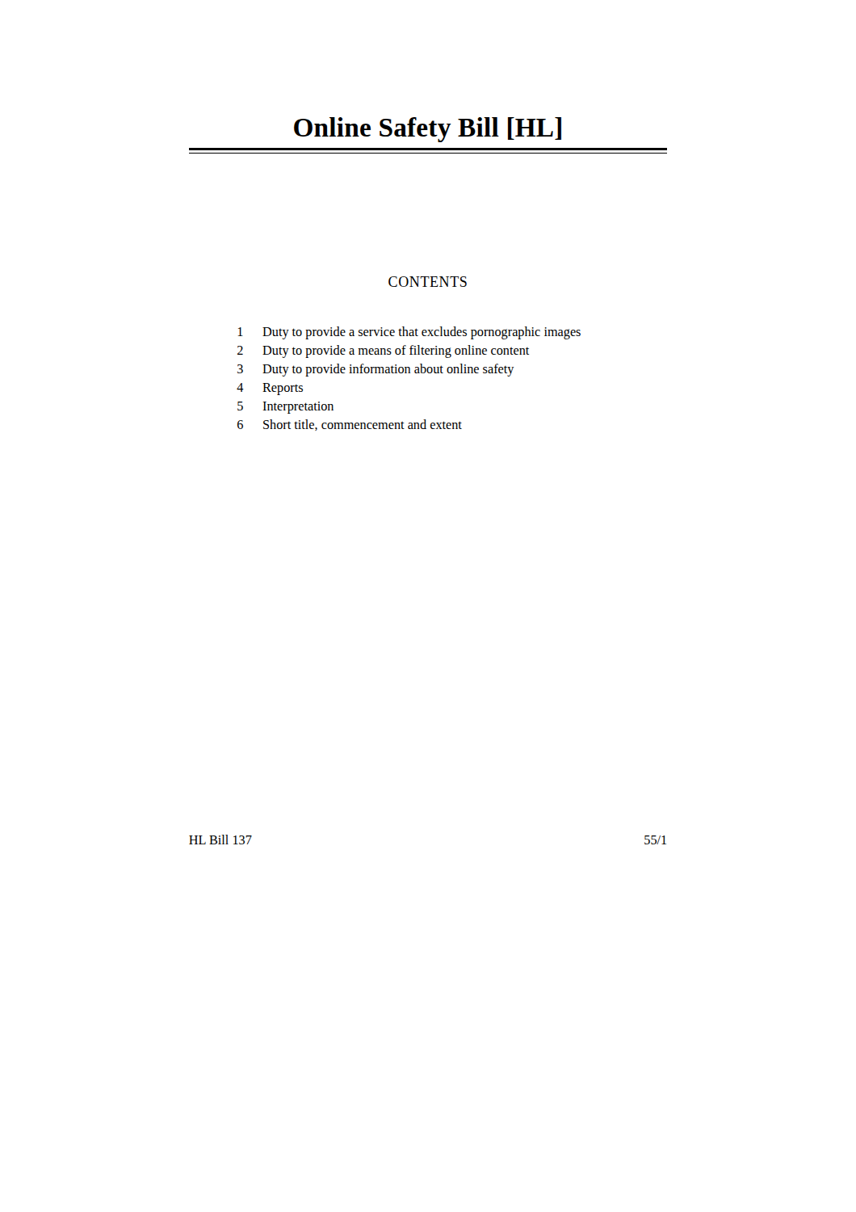Online Safety Bill [HL]
CONTENTS
1 Duty to provide a service that excludes pornographic images
2 Duty to provide a means of filtering online content
3 Duty to provide information about online safety
4 Reports
5 Interpretation
6 Short title, commencement and extent
HL Bill 137 55/1